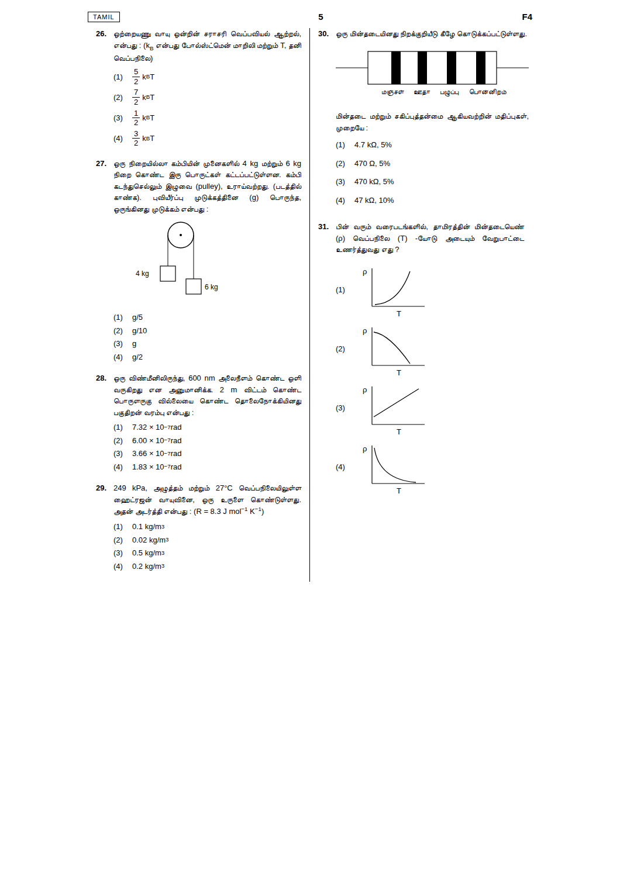TAMIL
5
F4
26.
ஒற்றையணு வாயு ஒன்றின் சராசரி வெப்பவியல் ஆற்றல், என்பது : (kB என்பது போல்ஸ்ட்மென் மாறிலி மற்றும் T, தனி வெப்பநிலை)
(1) 52 kBT
(2) 72 kBT
(3) 12 kBT
(4) 32 kBT
27.
ஒரு நிறையில்லா கம்பியின் முனைகளில் 4 kg மற்றும் 6 kg நிறை கொண்ட இரு பொருட்கள் கட்டப்பட்டுள்ளன. கம்பி கடந்துசெல்லும் இழுவை (pulley), உராய்வற்றது. (படத்தில் காண்க). புவியீர்ப்பு முடுக்கத்தினை (g) பொருந்த, ஒருங்கினது முடுக்கம் என்பது :
4 kg 6 kg
(1) g/5
(2) g/10
(3) g
(4) g/2
28.
ஒரு விண்மீனிலிருந்து, 600 nm அலைநீளம் கொண்ட ஒளி வருகிறது என அனுமானிக்க. 2 m விட்டம் கொண்ட பொருளருகு வில்லையை கொண்ட தொலைநோக்கியினது பகுதிறன் வரம்பு என்பது :
(1) 7.32 × 10−7 rad
(2) 6.00 × 10−7 rad
(3) 3.66 × 10−7 rad
(4) 1.83 × 10−7 rad
29.
249 kPa, அழுத்தம் மற்றும் 27°C வெப்பநிலையிலுள்ள ஹைட்ரஜன் வாயுவினை, ஒரு உருளை கொண்டுள்ளது. அதன் அடர்த்தி என்பது : (R = 8.3 J mol−1 K−1)
(1) 0.1 kg/m3
(2) 0.02 kg/m3
(3) 0.5 kg/m3
(4) 0.2 kg/m3
30.
ஒரு மின்தடையினது நிறக்குறியீடு கீழே கொடுக்கப்பட்டுள்ளது.
மஞ்சள் ஊதா பழுப்பு பொன்னிறம்
மின்தடை மற்றும் சகிப்புத்தன்மை ஆகியவற்றின் மதிப்புகள், முறையே :
(1) 4.7 kΩ, 5%
(2) 470 Ω, 5%
(3) 470 kΩ, 5%
(4) 47 kΩ, 10%
31.
பின் வரும் வரைபடங்களில், தாமிரத்தின் மின்தடையெண் (ρ) வெப்பநிலை (T) -யோடு அடையும் வேறுபாட்டை உணர்த்துவது எது ?
(1)
ρ T
(2)
ρ T
(3)
ρ T
(4)
ρ T